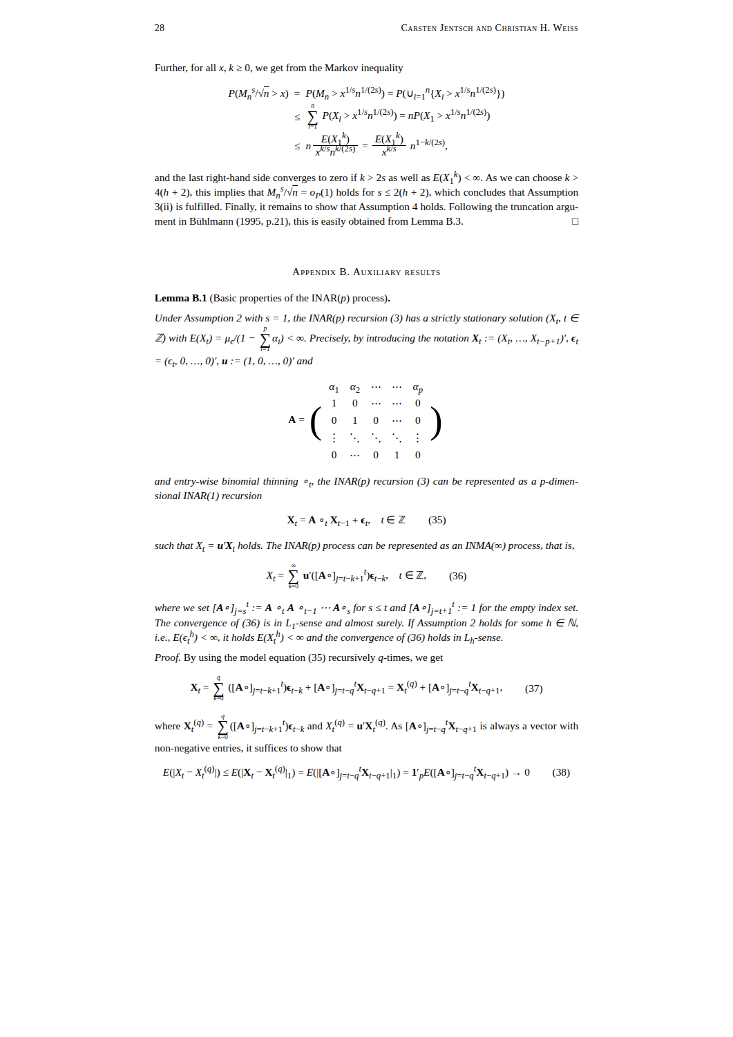28 Carsten Jentsch and Christian H. Weiss
Further, for all x, k ≥ 0, we get from the Markov inequality
| P ( M n s /√ n > x ) | = | P ( M n > x 1/ s n 1/(2 s ) ) = P (∪ i =1 n { X i > x 1/ s n 1/(2 s ) }) |
| | ≤ | n ∑ i =1 P ( X i > x 1/ s n 1/(2 s ) ) = nP ( X 1 > x 1/ s n 1/(2 s ) ) |
| | ≤ | n E ( X 1 k ) x k / s n k /(2 s ) = E ( X 1 k ) x k / s n 1− k /(2 s ) , |
and the last right-hand side converges to zero if k > 2s as well as E(X1k) < ∞. As we can choose k > 4(h + 2), this implies that Mns/√n = oP(1) holds for s ≤ 2(h + 2), which concludes that Assumption 3(ii) is fulfilled. Finally, it remains to show that Assumption 4 holds. Following the truncation argument in Bühlmann (1995, p.21), this is easily obtained from Lemma B.3. □
Appendix B. Auxiliary results
Lemma B.1 (Basic properties of the INAR(p) process).
Under Assumption 2 with s = 1, the INAR(p) recursion (3) has a strictly stationary solution (Xt, t ∈ ℤ) with E(Xt) = μϵ/(1 − p∑i=1 αi) < ∞. Precisely, by introducing the notation Xt := (Xt, …, Xt−p+1)′, ϵt = (ϵt, 0, …, 0)′, u := (1, 0, …, 0)′ and
A = (
| α 1 | α 2 | ⋯ | ⋯ | α p |
| 1 | 0 | ⋯ | ⋯ | 0 |
| 0 | 1 | 0 | ⋯ | 0 |
| ⋮ | ⋱ | ⋱ | ⋱ | ⋮ |
| 0 | ⋯ | 0 | 1 | 0 |
)
and entry-wise binomial thinning ∘t, the INAR(p) recursion (3) can be represented as a p-dimensional INAR(1) recursion
Xt = A ∘t Xt−1 + ϵt, t ∈ ℤ (35)
such that Xt = u′Xt holds. The INAR(p) process can be represented as an INMA(∞) process, that is,
Xt = ∞∑k=0 u′([A∘]j=t−k+1t)ϵt−k, t ∈ ℤ, (36)
where we set [A∘]j=st := A ∘t A ∘t−1 ⋯ A∘s for s ≤ t and [A∘]j=t+1t := 1 for the empty index set. The convergence of (36) is in L1-sense and almost surely. If Assumption 2 holds for some h ∈ ℕ, i.e., E(ϵth) < ∞, it holds E(Xth) < ∞ and the convergence of (36) holds in Lh-sense.
Proof. By using the model equation (35) recursively q-times, we get
Xt = q∑k=0 ([A∘]j=t−k+1t)ϵt−k + [A∘]j=t−qtXt−q+1 = Xt(q) + [A∘]j=t−qtXt−q+1, (37)
where Xt(q) = q∑k=0([A∘]j=t−k+1t)ϵt−k and Xt(q) = u′Xt(q). As [A∘]j=t−qtXt−q+1 is always a vector with non-negative entries, it suffices to show that
E(|Xt − Xt(q)|) ≤ E(|Xt − Xt(q)|1) = E(|[A∘]j=t−qtXt−q+1|1) = 1′pE([A∘]j=t−qtXt−q+1) → 0 (38)